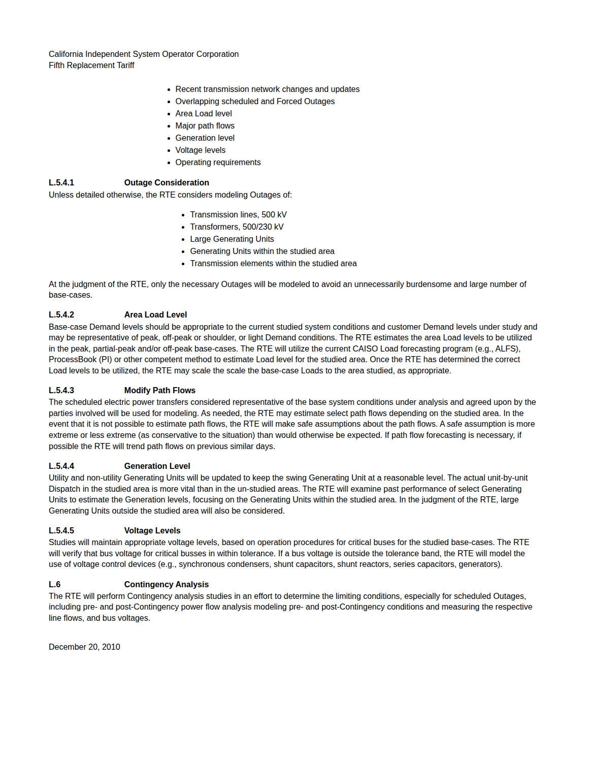California Independent System Operator Corporation
Fifth Replacement Tariff
Recent transmission network changes and updates
Overlapping scheduled and Forced Outages
Area Load level
Major path flows
Generation level
Voltage levels
Operating requirements
L.5.4.1 Outage Consideration
Unless detailed otherwise, the RTE considers modeling Outages of:
Transmission lines, 500 kV
Transformers, 500/230 kV
Large Generating Units
Generating Units within the studied area
Transmission elements within the studied area
At the judgment of the RTE, only the necessary Outages will be modeled to avoid an unnecessarily burdensome and large number of base-cases.
L.5.4.2 Area Load Level
Base-case Demand levels should be appropriate to the current studied system conditions and customer Demand levels under study and may be representative of peak, off-peak or shoulder, or light Demand conditions. The RTE estimates the area Load levels to be utilized in the peak, partial-peak and/or off-peak base-cases. The RTE will utilize the current CAISO Load forecasting program (e.g., ALFS), ProcessBook (PI) or other competent method to estimate Load level for the studied area. Once the RTE has determined the correct Load levels to be utilized, the RTE may scale the scale the base-case Loads to the area studied, as appropriate.
L.5.4.3 Modify Path Flows
The scheduled electric power transfers considered representative of the base system conditions under analysis and agreed upon by the parties involved will be used for modeling. As needed, the RTE may estimate select path flows depending on the studied area. In the event that it is not possible to estimate path flows, the RTE will make safe assumptions about the path flows. A safe assumption is more extreme or less extreme (as conservative to the situation) than would otherwise be expected. If path flow forecasting is necessary, if possible the RTE will trend path flows on previous similar days.
L.5.4.4 Generation Level
Utility and non-utility Generating Units will be updated to keep the swing Generating Unit at a reasonable level. The actual unit-by-unit Dispatch in the studied area is more vital than in the un-studied areas. The RTE will examine past performance of select Generating Units to estimate the Generation levels, focusing on the Generating Units within the studied area. In the judgment of the RTE, large Generating Units outside the studied area will also be considered.
L.5.4.5 Voltage Levels
Studies will maintain appropriate voltage levels, based on operation procedures for critical buses for the studied base-cases. The RTE will verify that bus voltage for critical busses in within tolerance. If a bus voltage is outside the tolerance band, the RTE will model the use of voltage control devices (e.g., synchronous condensers, shunt capacitors, shunt reactors, series capacitors, generators).
L.6 Contingency Analysis
The RTE will perform Contingency analysis studies in an effort to determine the limiting conditions, especially for scheduled Outages, including pre- and post-Contingency power flow analysis modeling pre- and post-Contingency conditions and measuring the respective line flows, and bus voltages.
December 20, 2010